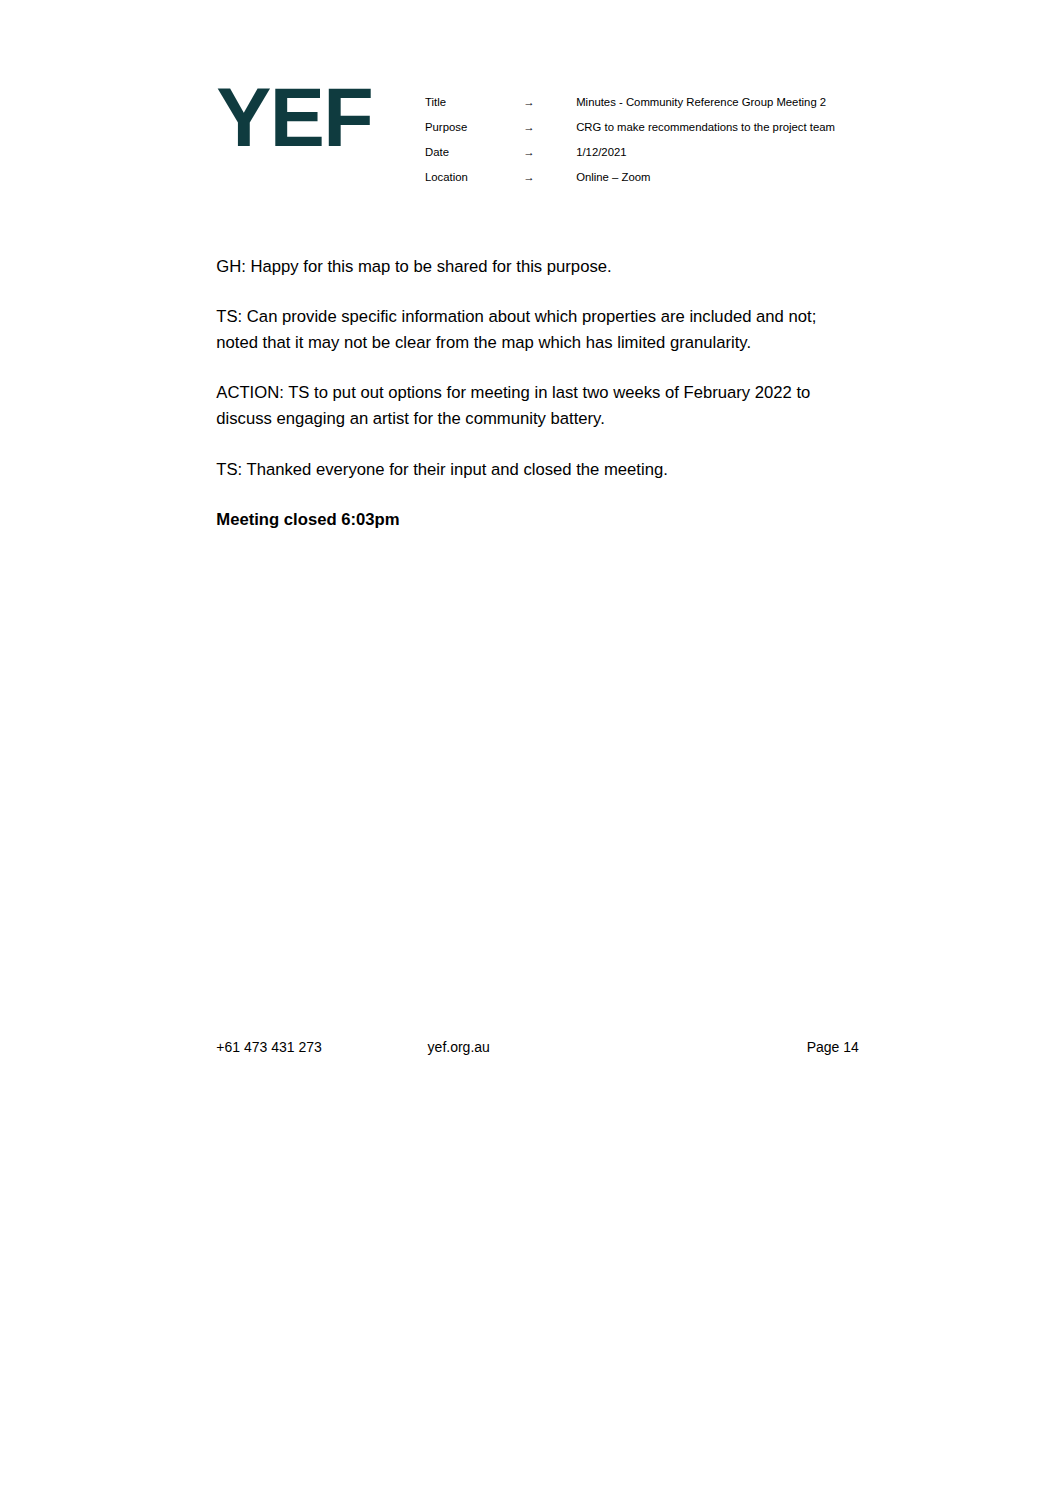YEF
| Title | → | Minutes - Community Reference Group Meeting 2 |
| Purpose | → | CRG to make recommendations to the project team |
| Date | → | 1/12/2021 |
| Location | → | Online – Zoom |
GH: Happy for this map to be shared for this purpose.
TS: Can provide specific information about which properties are included and not; noted that it may not be clear from the map which has limited granularity.
ACTION: TS to put out options for meeting in last two weeks of February 2022 to discuss engaging an artist for the community battery.
TS: Thanked everyone for their input and closed the meeting.
Meeting closed 6:03pm
+61 473 431 273
yef.org.au
Page 14